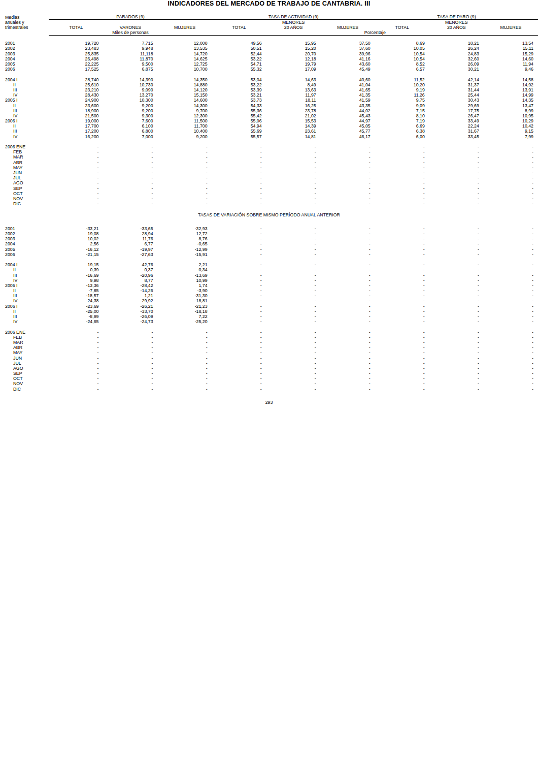INDICADORES DEL MERCADO DE TRABAJO DE CANTABRIA. III
| Medias | PARADOS (9) | TASA DE ACTIVIDAD (9) | TASA DE PARO (9) |
| --- | --- | --- | --- |
| anuales y | | | | | MENORES | | | MENORES | |
| trimestrales | TOTAL | VARONES | MUJERES | TOTAL | 20 AÑOS | MUJERES | TOTAL | 20 AÑOS | MUJERES |
| | Miles de personas | Porcentaje |
| 2001 | 19,720 | 7,715 | 12,008 | 49,56 | 15,95 | 37,50 | 8,69 | 18,21 | 13,54 |
| 2002 | 23,483 | 9,948 | 13,535 | 50,51 | 15,20 | 37,60 | 10,05 | 26,24 | 15,11 |
| 2003 | 25,835 | 11,118 | 14,720 | 52,44 | 20,70 | 39,96 | 10,54 | 24,83 | 15,29 |
| 2004 | 26,498 | 11,870 | 14,625 | 53,22 | 12,18 | 41,16 | 10,54 | 32,60 | 14,60 |
| 2005 | 22,225 | 9,500 | 12,725 | 54,71 | 19,79 | 43,60 | 8,52 | 26,09 | 11,94 |
| 2006 | 17,525 | 6,875 | 10,700 | 55,32 | 17,09 | 45,49 | 6,57 | 30,21 | 9,46 |
| 2004 I | 28,740 | 14,390 | 14,350 | 53,04 | 14,63 | 40,60 | 11,52 | 42,14 | 14,58 |
| II | 25,610 | 10,730 | 14,880 | 53,22 | 8,49 | 41,04 | 10,20 | 31,37 | 14,92 |
| III | 23,210 | 9,090 | 14,120 | 53,39 | 13,63 | 41,65 | 9,19 | 31,44 | 13,91 |
| IV | 28,430 | 13,270 | 15,150 | 53,21 | 11,97 | 41,35 | 11,26 | 25,44 | 14,99 |
| 2005 I | 24,900 | 10,300 | 14,600 | 53,73 | 18,11 | 41,59 | 9,75 | 30,43 | 14,35 |
| II | 23,600 | 9,200 | 14,300 | 54,33 | 16,25 | 43,35 | 9,09 | 29,69 | 13,47 |
| III | 18,900 | 9,200 | 9,700 | 55,36 | 23,78 | 44,02 | 7,15 | 17,75 | 8,99 |
| IV | 21,500 | 9,300 | 12,300 | 55,42 | 21,02 | 45,43 | 8,10 | 26,47 | 10,95 |
| 2006 I | 19,000 | 7,600 | 11,500 | 55,06 | 15,53 | 44,97 | 7,19 | 33,49 | 10,29 |
| II | 17,700 | 6,100 | 11,700 | 54,94 | 14,39 | 45,05 | 6,69 | 22,24 | 10,42 |
| III | 17,200 | 6,800 | 10,400 | 55,69 | 23,61 | 45,77 | 6,38 | 31,67 | 9,15 |
| IV | 16,200 | 7,000 | 9,200 | 55,57 | 14,81 | 46,17 | 6,00 | 33,45 | 7,99 |
| 2006 ENE | - | - | - | - | - | - | - | - | - |
| FEB | - | - | - | - | - | - | - | - | - |
| MAR | - | - | - | - | - | - | - | - | - |
| ABR | - | - | - | - | - | - | - | - | - |
| MAY | - | - | - | - | - | - | - | - | - |
| JUN | - | - | - | - | - | - | - | - | - |
| JUL | - | - | - | - | - | - | - | - | - |
| AGO | - | - | - | - | - | - | - | - | - |
| SEP | - | - | - | - | - | - | - | - | - |
| OCT | - | - | - | - | - | - | - | - | - |
| NOV | - | - | - | - | - | - | - | - | - |
| DIC | - | - | - | - | - | - | - | - | - |
| TASAS DE VARIACIÓN SOBRE MISMO PERÍODO ANUAL ANTERIOR |
| 2001 | -33,21 | -33,65 | -32,93 | - | - | - | - | - | - |
| 2002 | 19,08 | 28,94 | 12,72 | - | - | - | - | - | - |
| 2003 | 10,02 | 11,76 | 8,76 | - | - | - | - | - | - |
| 2004 | 2,56 | 6,77 | -0,65 | - | - | - | - | - | - |
| 2005 | -16,12 | -19,97 | -12,99 | - | - | - | - | - | - |
| 2006 | -21,15 | -27,63 | -15,91 | - | - | - | - | - | - |
| 2004 I | 19,15 | 42,76 | 2,21 | - | - | - | - | - | - |
| II | 0,39 | 0,37 | 0,34 | - | - | - | - | - | - |
| III | -16,69 | -20,96 | -13,69 | - | - | - | - | - | - |
| IV | 9,98 | 8,77 | 10,99 | - | - | - | - | - | - |
| 2005 I | -13,36 | -28,42 | 1,74 | - | - | - | - | - | - |
| II | -7,85 | -14,26 | -3,90 | - | - | - | - | - | - |
| III | -18,57 | 1,21 | -31,30 | - | - | - | - | - | - |
| IV | -24,38 | -29,92 | -18,81 | - | - | - | - | - | - |
| 2006 I | -23,69 | -26,21 | -21,23 | - | - | - | - | - | - |
| II | -25,00 | -33,70 | -18,18 | - | - | - | - | - | - |
| III | -8,99 | -26,09 | 7,22 | - | - | - | - | - | - |
| IV | -24,65 | -24,73 | -25,20 | - | - | - | - | - | - |
| 2006 ENE | - | - | - | - | - | - | - | - | - |
| FEB | - | - | - | - | - | - | - | - | - |
| MAR | - | - | - | - | - | - | - | - | - |
| ABR | - | - | - | - | - | - | - | - | - |
| MAY | - | - | - | - | - | - | - | - | - |
| JUN | - | - | - | - | - | - | - | - | - |
| JUL | - | - | - | - | - | - | - | - | - |
| AGO | - | - | - | - | - | - | - | - | - |
| SEP | - | - | - | - | - | - | - | - | - |
| OCT | - | - | - | - | - | - | - | - | - |
| NOV | - | - | - | - | - | - | - | - | - |
| DIC | - | - | - | - | - | - | - | - | - |
293